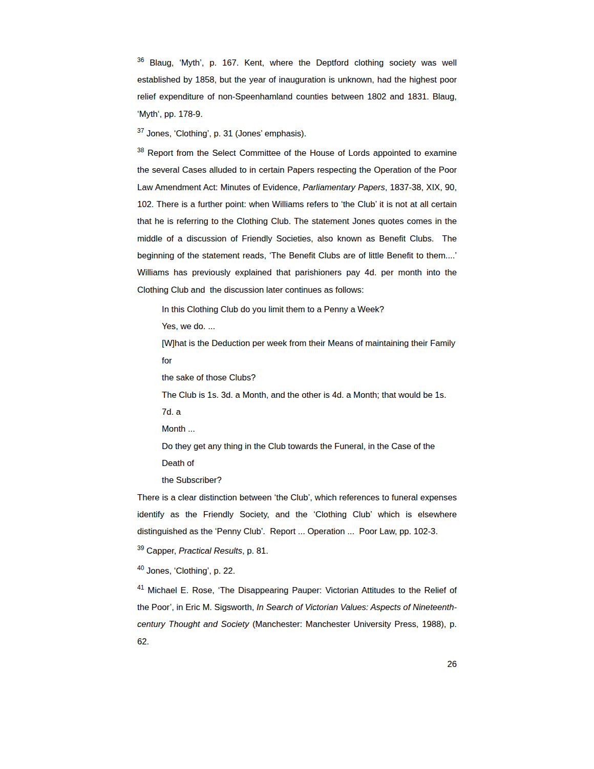36 Blaug, ‘Myth’, p. 167. Kent, where the Deptford clothing society was well established by 1858, but the year of inauguration is unknown, had the highest poor relief expenditure of non-Speenhamland counties between 1802 and 1831. Blaug, ‘Myth‘, pp. 178-9.
37 Jones, ‘Clothing’, p. 31 (Jones’ emphasis).
38 Report from the Select Committee of the House of Lords appointed to examine the several Cases alluded to in certain Papers respecting the Operation of the Poor Law Amendment Act: Minutes of Evidence, Parliamentary Papers, 1837-38, XIX, 90, 102. There is a further point: when Williams refers to ‘the Club’ it is not at all certain that he is referring to the Clothing Club. The statement Jones quotes comes in the middle of a discussion of Friendly Societies, also known as Benefit Clubs. The beginning of the statement reads, ‘The Benefit Clubs are of little Benefit to them....’ Williams has previously explained that parishioners pay 4d. per month into the Clothing Club and the discussion later continues as follows:
In this Clothing Club do you limit them to a Penny a Week?
Yes, we do. ...
[W]hat is the Deduction per week from their Means of maintaining their Family for
the sake of those Clubs?
The Club is 1s. 3d. a Month, and the other is 4d. a Month; that would be 1s. 7d. a
Month ...
Do they get any thing in the Club towards the Funeral, in the Case of the Death of
the Subscriber?
There is a clear distinction between ‘the Club’, which references to funeral expenses identify as the Friendly Society, and the ‘Clothing Club’ which is elsewhere distinguished as the ‘Penny Club’. Report ... Operation ... Poor Law, pp. 102-3.
39 Capper, Practical Results, p. 81.
40 Jones, ‘Clothing’, p. 22.
41 Michael E. Rose, ‘The Disappearing Pauper: Victorian Attitudes to the Relief of the Poor’, in Eric M. Sigsworth, In Search of Victorian Values: Aspects of Nineteenth-century Thought and Society (Manchester: Manchester University Press, 1988), p. 62.
26